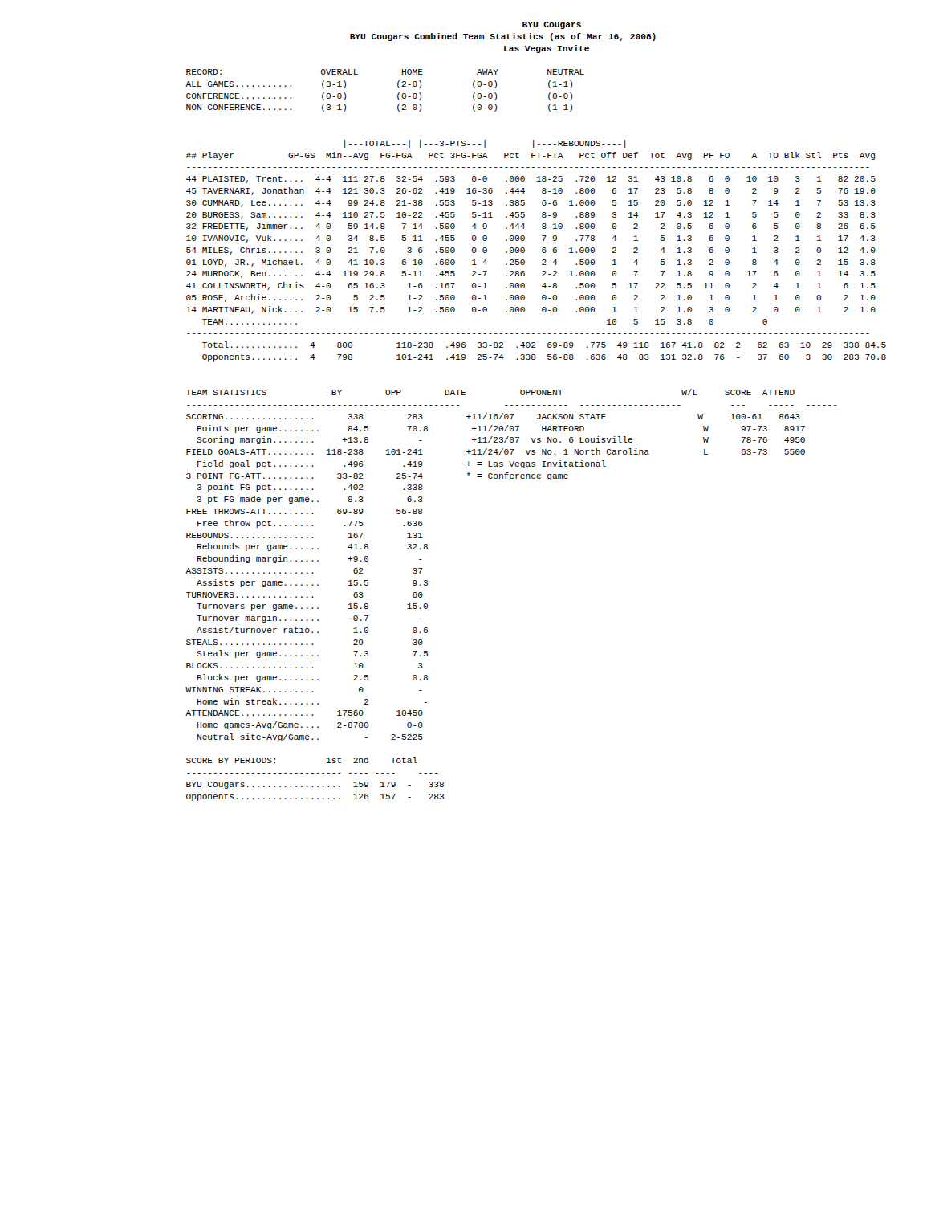BYU Cougars
              BYU Cougars Combined Team Statistics (as of Mar 16, 2008)
                              Las Vegas Invite
 RECORD:                  OVERALL        HOME          AWAY         NEUTRAL
 ALL GAMES...........     (3-1)         (2-0)         (0-0)         (1-1)
 CONFERENCE..........     (0-0)         (0-0)         (0-0)         (0-0)
 NON-CONFERENCE......     (3-1)         (2-0)         (0-0)         (1-1)


                              |---TOTAL---| |---3-PTS---|        |----REBOUNDS----|
 ## Player          GP-GS  Min--Avg  FG-FGA   Pct 3FG-FGA   Pct  FT-FTA   Pct Off Def  Tot  Avg  PF FO    A  TO Blk Stl  Pts  Avg
 -------------------------------------------------------------------------------------------------------------------------------
 44 PLAISTED, Trent....  4-4  111 27.8  32-54  .593   0-0   .000  18-25  .720  12  31   43 10.8   6  0   10  10   3   1   82 20.5
 45 TAVERNARI, Jonathan  4-4  121 30.3  26-62  .419  16-36  .444   8-10  .800   6  17   23  5.8   8  0    2   9   2   5   76 19.0
 30 CUMMARD, Lee.......  4-4   99 24.8  21-38  .553   5-13  .385   6-6  1.000   5  15   20  5.0  12  1    7  14   1   7   53 13.3
 20 BURGESS, Sam.......  4-4  110 27.5  10-22  .455   5-11  .455   8-9   .889   3  14   17  4.3  12  1    5   5   0   2   33  8.3
 32 FREDETTE, Jimmer...  4-0   59 14.8   7-14  .500   4-9   .444   8-10  .800   0   2    2  0.5   6  0    6   5   0   8   26  6.5
 10 IVANOVIC, Vuk......  4-0   34  8.5   5-11  .455   0-0   .000   7-9   .778   4   1    5  1.3   6  0    1   2   1   1   17  4.3
 54 MILES, Chris.......  3-0   21  7.0    3-6  .500   0-0   .000   6-6  1.000   2   2    4  1.3   6  0    1   3   2   0   12  4.0
 01 LOYD, JR., Michael.  4-0   41 10.3   6-10  .600   1-4   .250   2-4   .500   1   4    5  1.3   2  0    8   4   0   2   15  3.8
 24 MURDOCK, Ben.......  4-4  119 29.8   5-11  .455   2-7   .286   2-2  1.000   0   7    7  1.8   9  0   17   6   0   1   14  3.5
 41 COLLINSWORTH, Chris  4-0   65 16.3    1-6  .167   0-1   .000   4-8   .500   5  17   22  5.5  11  0    2   4   1   1    6  1.5
 05 ROSE, Archie.......  2-0    5  2.5    1-2  .500   0-1   .000   0-0   .000   0   2    2  1.0   1  0    1   1   0   0    2  1.0
 14 MARTINEAU, Nick....  2-0   15  7.5    1-2  .500   0-0   .000   0-0   .000   1   1    2  1.0   3  0    2   0   0   1    2  1.0
    TEAM..............                                                         10   5   15  3.8   0         0
 -------------------------------------------------------------------------------------------------------------------------------
    Total.............  4    800        118-238  .496  33-82  .402  69-89  .775  49 118  167 41.8  82  2   62  63  10  29  338 84.5
    Opponents.........  4    798        101-241  .419  25-74  .338  56-88  .636  48  83  131 32.8  76  -   37  60   3  30  283 70.8


 TEAM STATISTICS            BY        OPP        DATE          OPPONENT                      W/L     SCORE  ATTEND
 ---------------------------------------------------        ------------  -------------------         ---    -----  ------
 SCORING.................      338        283        +11/16/07    JACKSON STATE                 W     100-61   8643
   Points per game........     84.5       70.8        +11/20/07    HARTFORD                      W      97-73   8917
   Scoring margin........     +13.8         -         +11/23/07  vs No. 6 Louisville             W      78-76   4950
 FIELD GOALS-ATT.........  118-238    101-241        +11/24/07  vs No. 1 North Carolina          L      63-73   5500
   Field goal pct........     .496       .419        + = Las Vegas Invitational
 3 POINT FG-ATT..........    33-82      25-74        * = Conference game
   3-point FG pct........     .402       .338
   3-pt FG made per game..     8.3        6.3
 FREE THROWS-ATT.........    69-89      56-88
   Free throw pct........     .775       .636
 REBOUNDS................      167        131
   Rebounds per game......     41.8       32.8
   Rebounding margin......     +9.0         -
 ASSISTS.................       62         37
   Assists per game.......     15.5        9.3
 TURNOVERS...............       63         60
   Turnovers per game.....     15.8       15.0
   Turnover margin........     -0.7         -
   Assist/turnover ratio..      1.0        0.6
 STEALS..................       29         30
   Steals per game........      7.3        7.5
 BLOCKS..................       10          3
   Blocks per game........      2.5        0.8
 WINNING STREAK..........        0          -
   Home win streak........        2          -
 ATTENDANCE..............    17560      10450
   Home games-Avg/Game....   2-8780       0-0
   Neutral site-Avg/Game..        -    2-5225

 SCORE BY PERIODS:         1st  2nd    Total
 ----------------------------- ---- ----    ----
 BYU Cougars..................  159  179  -   338
 Opponents....................  126  157  -   283